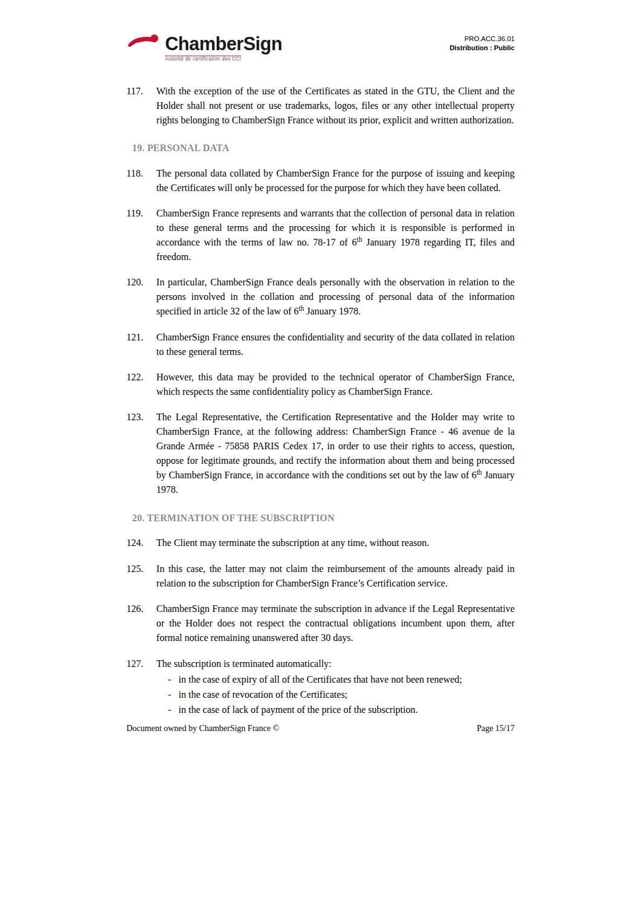ChamberSign
Autorité de certification des CCI
PRO.ACC.36.01
Distribution : Public
117. With the exception of the use of the Certificates as stated in the GTU, the Client and the Holder shall not present or use trademarks, logos, files or any other intellectual property rights belonging to ChamberSign France without its prior, explicit and written authorization.
19. Personal data
118. The personal data collated by ChamberSign France for the purpose of issuing and keeping the Certificates will only be processed for the purpose for which they have been collated.
119. ChamberSign France represents and warrants that the collection of personal data in relation to these general terms and the processing for which it is responsible is performed in accordance with the terms of law no. 78-17 of 6th January 1978 regarding IT, files and freedom.
120. In particular, ChamberSign France deals personally with the observation in relation to the persons involved in the collation and processing of personal data of the information specified in article 32 of the law of 6th January 1978.
121. ChamberSign France ensures the confidentiality and security of the data collated in relation to these general terms.
122. However, this data may be provided to the technical operator of ChamberSign France, which respects the same confidentiality policy as ChamberSign France.
123. The Legal Representative, the Certification Representative and the Holder may write to ChamberSign France, at the following address: ChamberSign France - 46 avenue de la Grande Armée - 75858 PARIS Cedex 17, in order to use their rights to access, question, oppose for legitimate grounds, and rectify the information about them and being processed by ChamberSign France, in accordance with the conditions set out by the law of 6th January 1978.
20. Termination of the subscription
124. The Client may terminate the subscription at any time, without reason.
125. In this case, the latter may not claim the reimbursement of the amounts already paid in relation to the subscription for ChamberSign France’s Certification service.
126. ChamberSign France may terminate the subscription in advance if the Legal Representative or the Holder does not respect the contractual obligations incumbent upon them, after formal notice remaining unanswered after 30 days.
127. The subscription is terminated automatically:
in the case of expiry of all of the Certificates that have not been renewed;
in the case of revocation of the Certificates;
in the case of lack of payment of the price of the subscription.
Document owned by ChamberSign France ©
Page 15/17